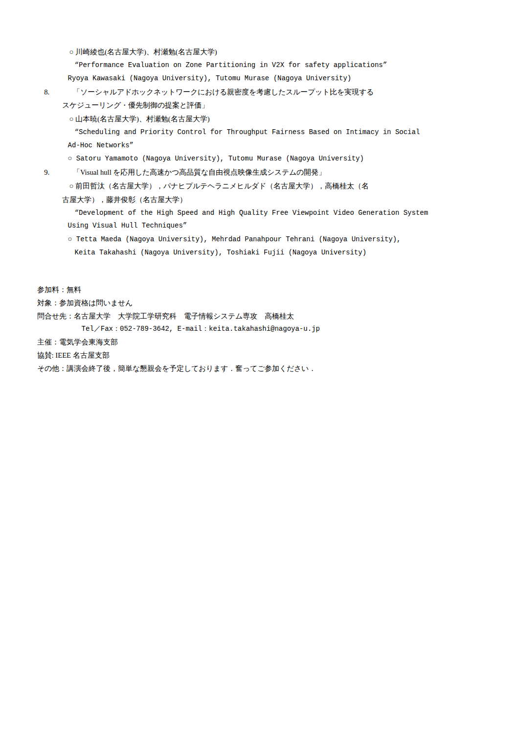○ 川崎綾也(名古屋大学)、村瀬勉(名古屋大学)
“Performance Evaluation on Zone Partitioning in V2X for safety applications”
Ryoya Kawasaki (Nagoya University), Tutomu Murase (Nagoya University)
8.「ソーシャルアドホックネットワークにおける親密度を考慮したスループット比を実現する
スケジューリング・優先制御の提案と評価」
○ 山本暁(名古屋大学)、村瀬勉(名古屋大学)
“Scheduling and Priority Control for Throughput Fairness Based on Intimacy in Social
Ad-Hoc Networks”
○ Satoru Yamamoto (Nagoya University), Tutomu Murase (Nagoya University)
9.「Visual hull を応用した高速かつ高品質な自由視点映像生成システムの開発」
○ 前田哲汰（名古屋大学），パナヒプルテヘラニメヒルダド（名古屋大学），高橋桂太（名
古屋大学），藤井俊彰（名古屋大学）
“Development of the High Speed and High Quality Free Viewpoint Video Generation System
Using Visual Hull Techniques”
○ Tetta Maeda (Nagoya University), Mehrdad Panahpour Tehrani (Nagoya University),
Keita Takahashi (Nagoya University), Toshiaki Fujii (Nagoya University)
参加料：無料
対象：参加資格は問いません
問合せ先：名古屋大学　大学院工学研究科　電子情報システム専攻　高橋桂太
Tel／Fax：052-789-3642, E-mail：keita.takahashi@nagoya-u.jp
主催：電気学会東海支部
協賛: IEEE 名古屋支部
その他：講演会終了後，簡単な懇親会を予定しております．奮ってご参加ください．